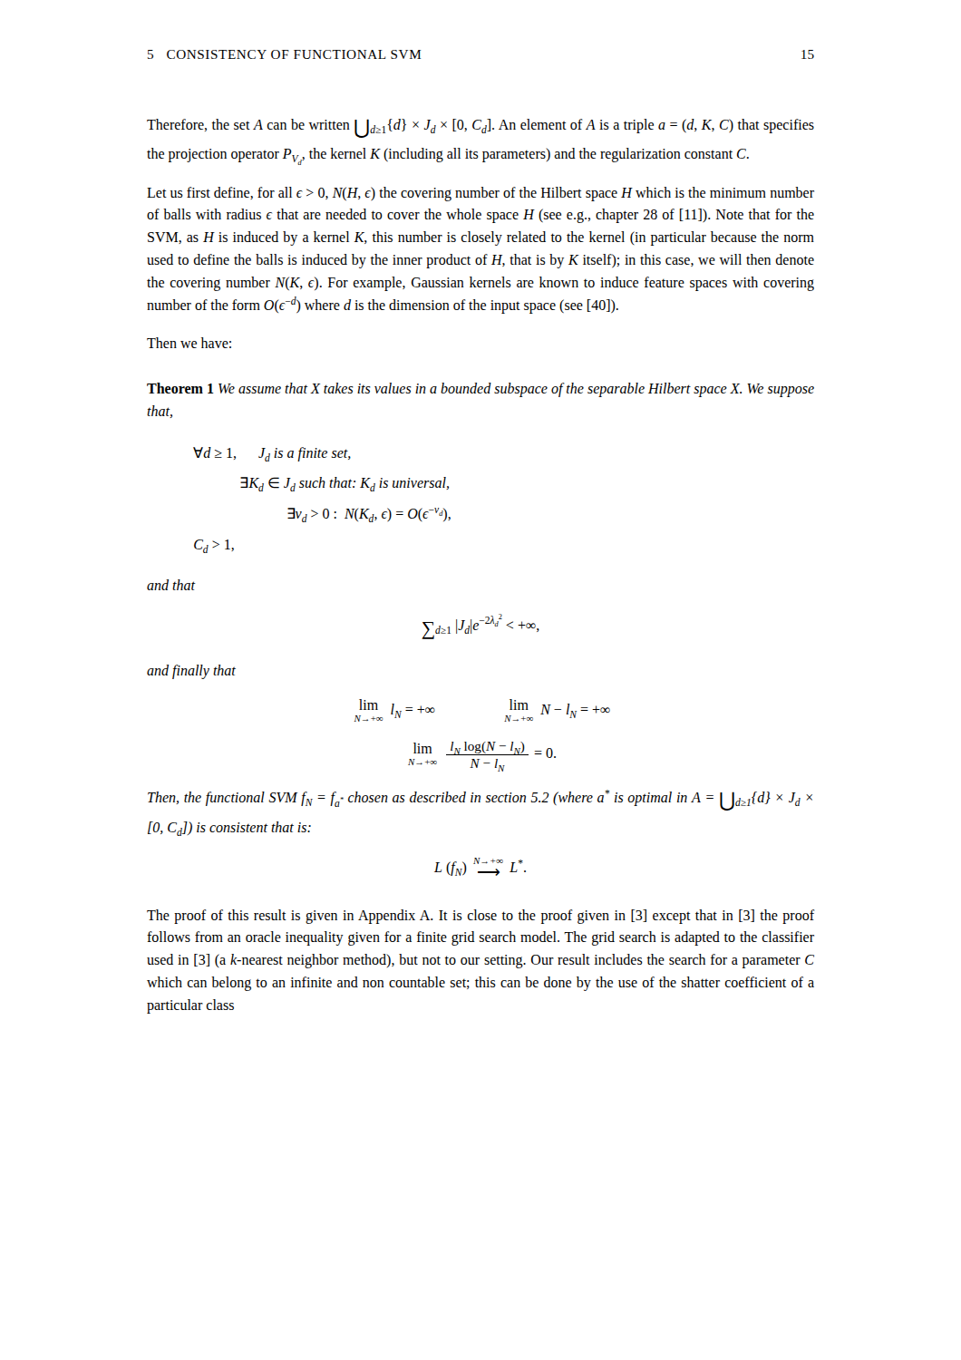5 CONSISTENCY OF FUNCTIONAL SVM 15
Therefore, the set A can be written ⋃d≥1{d} × Jd × [0, Cd]. An element of A is a triple a = (d, K, C) that specifies the projection operator PVd, the kernel K (including all its parameters) and the regularization constant C.
Let us first define, for all ϵ > 0, N(H, ϵ) the covering number of the Hilbert space H which is the minimum number of balls with radius ϵ that are needed to cover the whole space H (see e.g., chapter 28 of [11]). Note that for the SVM, as H is induced by a kernel K, this number is closely related to the kernel (in particular because the norm used to define the balls is induced by the inner product of H, that is by K itself); in this case, we will then denote the covering number N(K, ϵ). For example, Gaussian kernels are known to induce feature spaces with covering number of the form O(ϵ−d) where d is the dimension of the input space (see [40]).
Then we have:
Theorem 1 We assume that X takes its values in a bounded subspace of the separable Hilbert space X. We suppose that,
∀d ≥ 1, Jd is a finite set, ∃Kd ∈ Jd such that: Kd is universal, ∃νd > 0 : N(Kd, ϵ) = O(ϵ−νd), Cd > 1,
and that
∑d≥1 |Jd|e−2λd2 < +∞,
and finally that
lim N→+∞ lN = +∞ lim N→+∞ N − lN = +∞
lim N→+∞ lN log(N − lN) N − lN = 0.
Then, the functional SVM fN = fa* chosen as described in section 5.2 (where a* is optimal in A = ⋃d≥1{d} × Jd × [0, Cd]) is consistent that is:
L (fN) N→+∞⟶ L*.
The proof of this result is given in Appendix A. It is close to the proof given in [3] except that in [3] the proof follows from an oracle inequality given for a finite grid search model. The grid search is adapted to the classifier used in [3] (a k-nearest neighbor method), but not to our setting. Our result includes the search for a parameter C which can belong to an infinite and non countable set; this can be done by the use of the shatter coefficient of a particular class